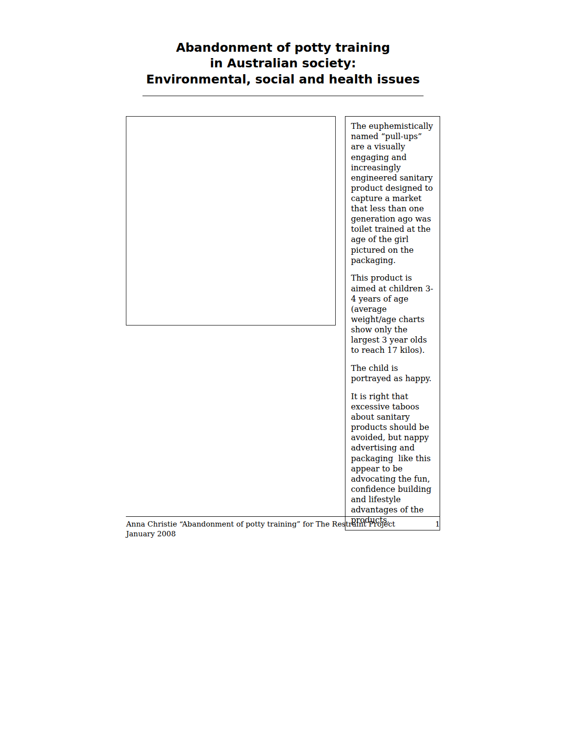Abandonment of potty training
in Australian society:
Environmental, social and health issues
The euphemistically named “pull-ups” are a visually engaging and increasingly engineered sanitary product designed to capture a market that less than one generation ago was toilet trained at the age of the girl pictured on the packaging.
This product is aimed at children 3-4 years of age (average weight/age charts show only the largest 3 year olds to reach 17 kilos).
The child is portrayed as happy.
It is right that excessive taboos about sanitary products should be avoided, but nappy advertising and packaging like this appear to be advocating the fun, confidence building and lifestyle advantages of the products.
Anna Christie “Abandonment of potty training” for The Restraint Project
January 2008
1